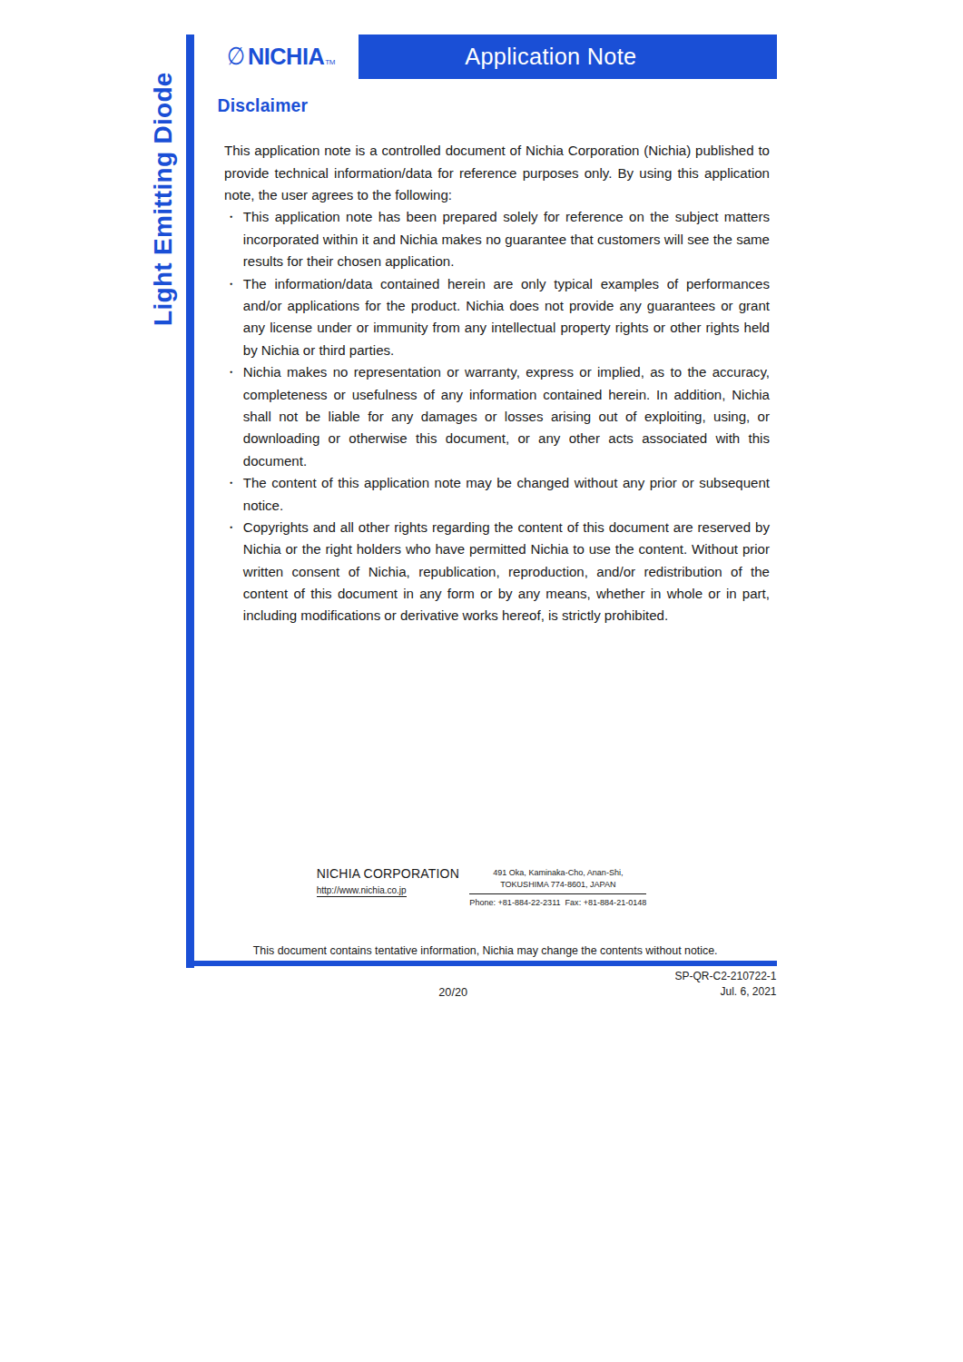Light Emitting Diode
∅NICHIATM
Application Note
Disclaimer
This application note is a controlled document of Nichia Corporation (Nichia) published to provide technical information/data for reference purposes only. By using this application note, the user agrees to the following:
This application note has been prepared solely for reference on the subject matters incorporated within it and Nichia makes no guarantee that customers will see the same results for their chosen application.
The information/data contained herein are only typical examples of performances and/or applications for the product. Nichia does not provide any guarantees or grant any license under or immunity from any intellectual property rights or other rights held by Nichia or third parties.
Nichia makes no representation or warranty, express or implied, as to the accuracy, completeness or usefulness of any information contained herein. In addition, Nichia shall not be liable for any damages or losses arising out of exploiting, using, or downloading or otherwise this document, or any other acts associated with this document.
The content of this application note may be changed without any prior or subsequent notice.
Copyrights and all other rights regarding the content of this document are reserved by Nichia or the right holders who have permitted Nichia to use the content. Without prior written consent of Nichia, republication, reproduction, and/or redistribution of the content of this document in any form or by any means, whether in whole or in part, including modifications or derivative works hereof, is strictly prohibited.
NICHIA CORPORATION
http://www.nichia.co.jp
491 Oka, Kaminaka-Cho, Anan-Shi, TOKUSHIMA 774-8601, JAPAN Phone: +81-884-22-2311 Fax: +81-884-21-0148
This document contains tentative information, Nichia may change the contents without notice.
20/20
SP-QR-C2-210722-1
Jul. 6, 2021